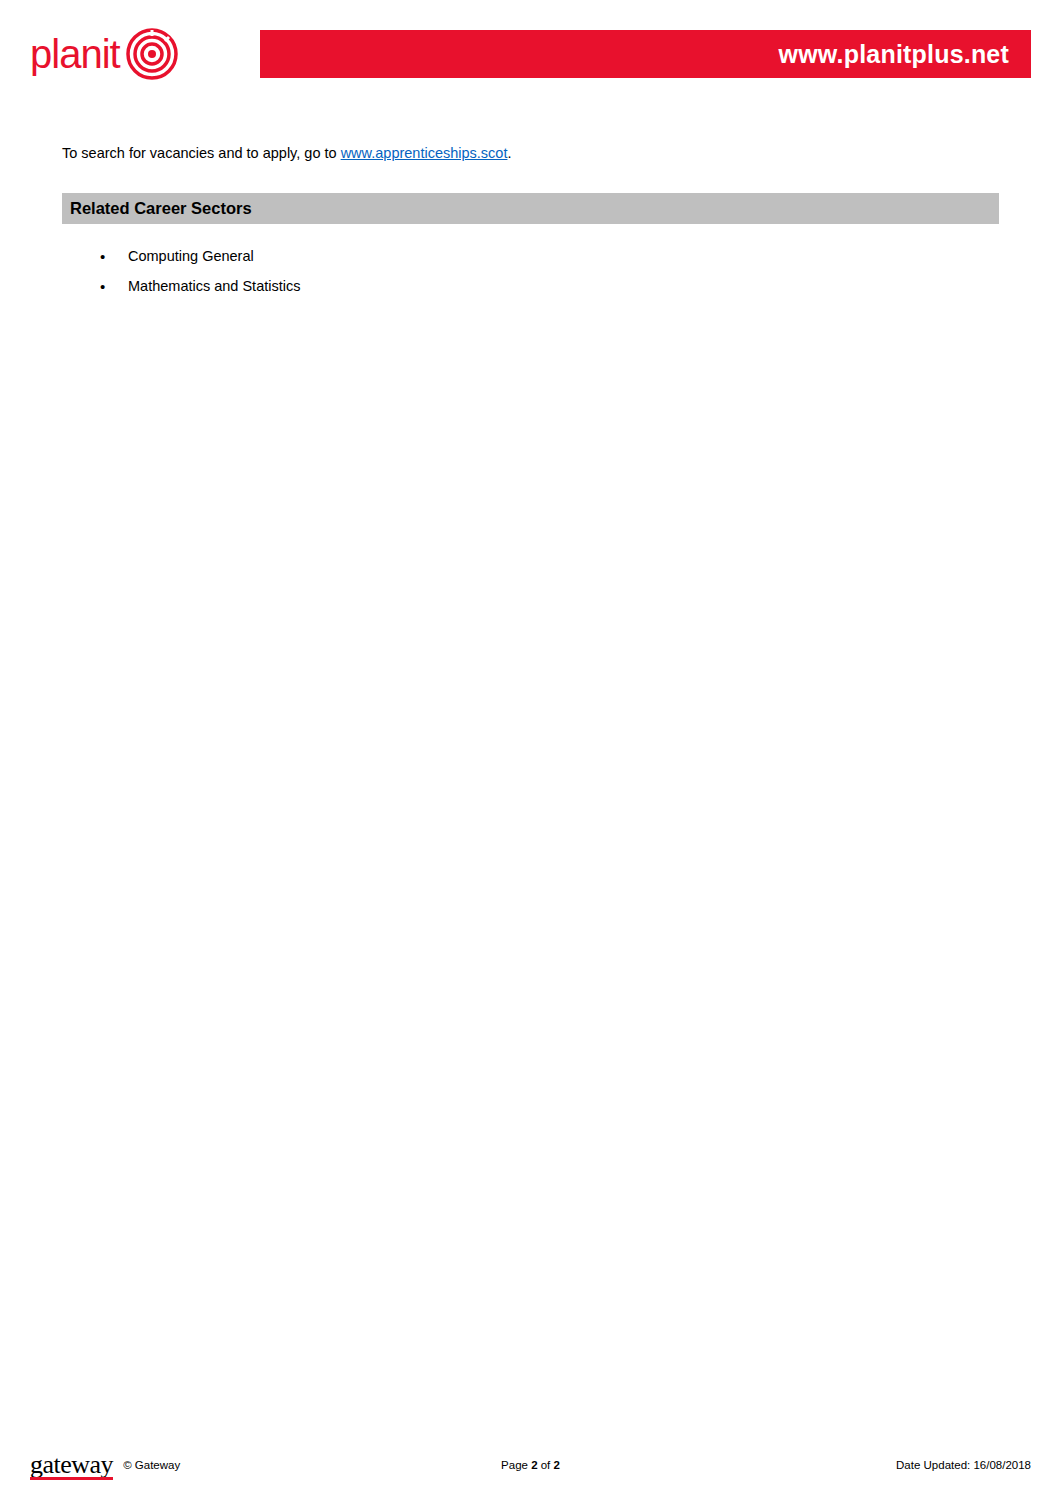planit
www.planitplus.net
To search for vacancies and to apply, go to www.apprenticeships.scot.
Related Career Sectors
Computing General
Mathematics and Statistics
gateway
© Gateway
Page 2 of 2
Date Updated: 16/08/2018